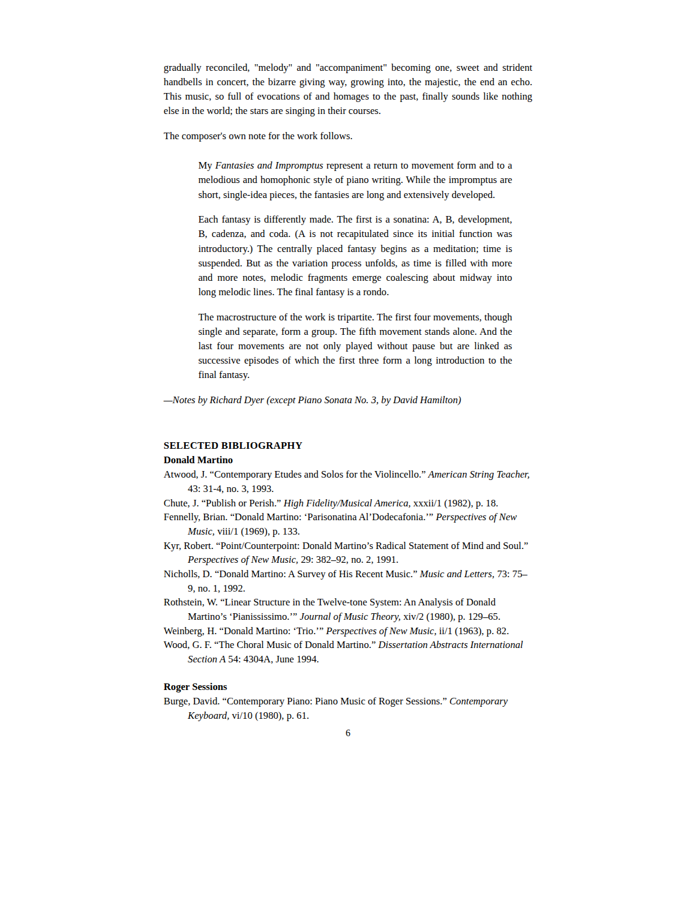gradually reconciled, "melody" and "accompaniment" becoming one, sweet and strident handbells in concert, the bizarre giving way, growing into, the majestic, the end an echo. This music, so full of evocations of and homages to the past, finally sounds like nothing else in the world; the stars are singing in their courses.
The composer's own note for the work follows.
My Fantasies and Impromptus represent a return to movement form and to a melodious and homophonic style of piano writing. While the impromptus are short, single-idea pieces, the fantasies are long and extensively developed.
Each fantasy is differently made. The first is a sonatina: A, B, development, B, cadenza, and coda. (A is not recapitulated since its initial function was introductory.) The centrally placed fantasy begins as a meditation; time is suspended. But as the variation process unfolds, as time is filled with more and more notes, melodic fragments emerge coalescing about midway into long melodic lines. The final fantasy is a rondo.
The macrostructure of the work is tripartite. The first four movements, though single and separate, form a group. The fifth movement stands alone. And the last four movements are not only played without pause but are linked as successive episodes of which the first three form a long introduction to the final fantasy.
—Notes by Richard Dyer (except Piano Sonata No. 3, by David Hamilton)
SELECTED BIBLIOGRAPHY
Donald Martino
Atwood, J. “Contemporary Etudes and Solos for the Violincello.” American String Teacher, 43: 31-4, no. 3, 1993.
Chute, J. “Publish or Perish.” High Fidelity/Musical America, xxxii/1 (1982), p. 18.
Fennelly, Brian. “Donald Martino: ‘Parisonatina Al’Dodecafonia.’” Perspectives of New Music, viii/1 (1969), p. 133.
Kyr, Robert. “Point/Counterpoint: Donald Martino’s Radical Statement of Mind and Soul.” Perspectives of New Music, 29: 382–92, no. 2, 1991.
Nicholls, D. “Donald Martino: A Survey of His Recent Music.” Music and Letters, 73: 75–9, no. 1, 1992.
Rothstein, W. “Linear Structure in the Twelve-tone System: An Analysis of Donald Martino’s ‘Pianississimo.’” Journal of Music Theory, xiv/2 (1980), p. 129–65.
Weinberg, H. “Donald Martino: ‘Trio.’” Perspectives of New Music, ii/1 (1963), p. 82.
Wood, G. F. “The Choral Music of Donald Martino.” Dissertation Abstracts International Section A 54: 4304A, June 1994.
Roger Sessions
Burge, David. “Contemporary Piano: Piano Music of Roger Sessions.” Contemporary Keyboard, vi/10 (1980), p. 61.
6